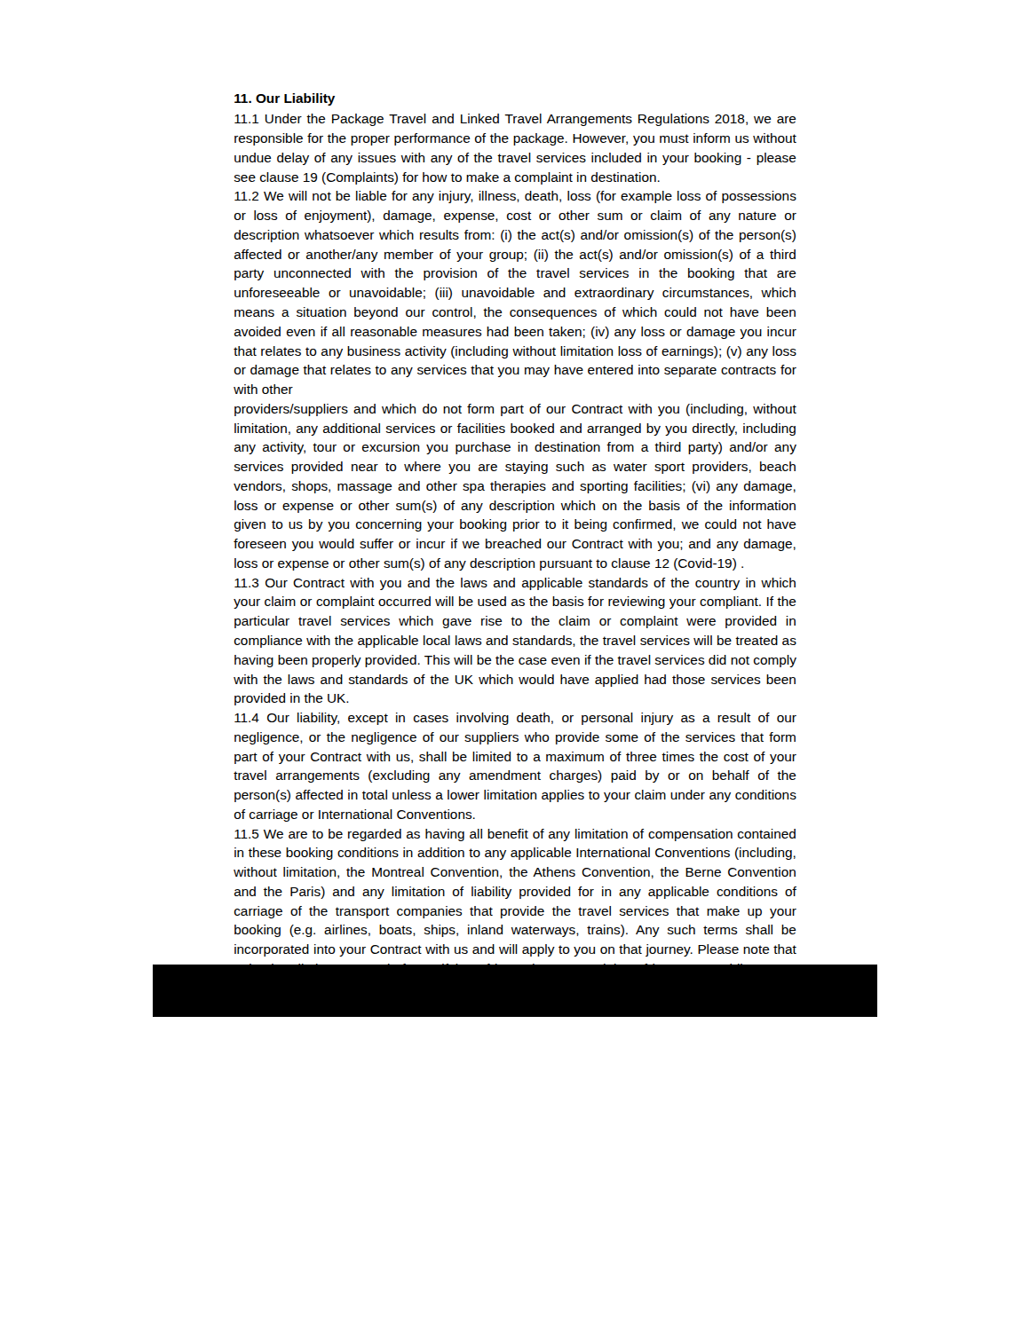11. Our Liability
11.1 Under the Package Travel and Linked Travel Arrangements Regulations 2018, we are responsible for the proper performance of the package. However, you must inform us without undue delay of any issues with any of the travel services included in your booking - please see clause 19 (Complaints) for how to make a complaint in destination.
11.2 We will not be liable for any injury, illness, death, loss (for example loss of possessions or loss of enjoyment), damage, expense, cost or other sum or claim of any nature or description whatsoever which results from: (i) the act(s) and/or omission(s) of the person(s) affected or another/any member of your group; (ii) the act(s) and/or omission(s) of a third party unconnected with the provision of the travel services in the booking that are unforeseeable or unavoidable; (iii) unavoidable and extraordinary circumstances, which means a situation beyond our control, the consequences of which could not have been avoided even if all reasonable measures had been taken; (iv) any loss or damage you incur that relates to any business activity (including without limitation loss of earnings); (v) any loss or damage that relates to any services that you may have entered into separate contracts for with other
providers/suppliers and which do not form part of our Contract with you (including, without limitation, any additional services or facilities booked and arranged by you directly, including any activity, tour or excursion you purchase in destination from a third party) and/or any services provided near to where you are staying such as water sport providers, beach vendors, shops, massage and other spa therapies and sporting facilities; (vi) any damage, loss or expense or other sum(s) of any description which on the basis of the information given to us by you concerning your booking prior to it being confirmed, we could not have foreseen you would suffer or incur if we breached our Contract with you; and any damage, loss or expense or other sum(s) of any description pursuant to clause 12 (Covid-19) .
11.3 Our Contract with you and the laws and applicable standards of the country in which your claim or complaint occurred will be used as the basis for reviewing your compliant. If the particular travel services which gave rise to the claim or complaint were provided in compliance with the applicable local laws and standards, the travel services will be treated as having been properly provided. This will be the case even if the travel services did not comply with the laws and standards of the UK which would have applied had those services been provided in the UK.
11.4 Our liability, except in cases involving death, or personal injury as a result of our negligence, or the negligence of our suppliers who provide some of the services that form part of your Contract with us, shall be limited to a maximum of three times the cost of your travel arrangements (excluding any amendment charges) paid by or on behalf of the person(s) affected in total unless a lower limitation applies to your claim under any conditions of carriage or International Conventions.
11.5 We are to be regarded as having all benefit of any limitation of compensation contained in these booking conditions in addition to any applicable International Conventions (including, without limitation, the Montreal Convention, the Athens Convention, the Berne Convention and the Paris) and any limitation of liability provided for in any applicable conditions of carriage of the transport companies that provide the travel services that make up your booking (e.g. airlines, boats, ships, inland waterways, trains). Any such terms shall be incorporated into your Contract with us and will apply to you on that journey. Please note that strict time limits may apply for notifying of loss, damage or delay of luggage to airlines. You can ask for copies of the travel service conditions of carriage or the international conventions from us.